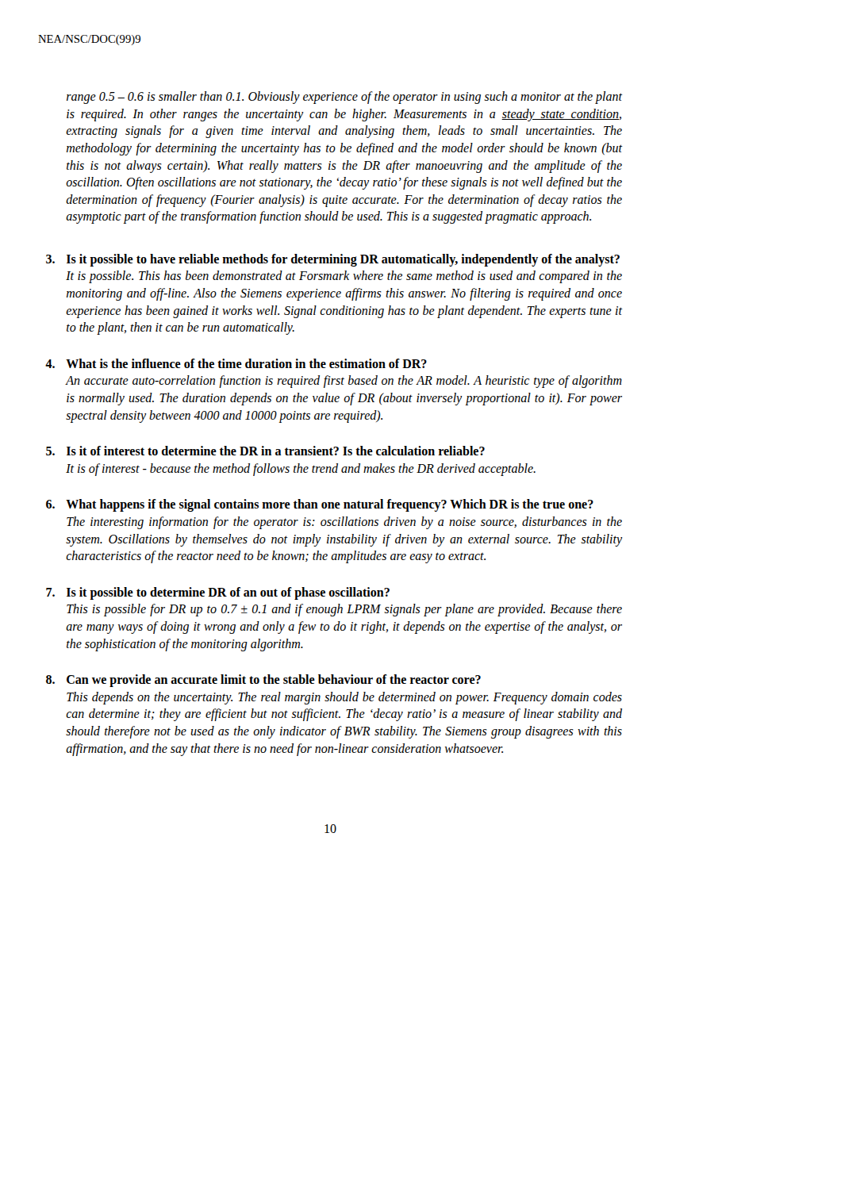NEA/NSC/DOC(99)9
range 0.5 – 0.6 is smaller than 0.1. Obviously experience of the operator in using such a monitor at the plant is required. In other ranges the uncertainty can be higher. Measurements in a steady state condition, extracting signals for a given time interval and analysing them, leads to small uncertainties. The methodology for determining the uncertainty has to be defined and the model order should be known (but this is not always certain). What really matters is the DR after manoeuvring and the amplitude of the oscillation. Often oscillations are not stationary, the ‘decay ratio’ for these signals is not well defined but the determination of frequency (Fourier analysis) is quite accurate. For the determination of decay ratios the asymptotic part of the transformation function should be used. This is a suggested pragmatic approach.
Is it possible to have reliable methods for determining DR automatically, independently of the analyst?
It is possible. This has been demonstrated at Forsmark where the same method is used and compared in the monitoring and off-line. Also the Siemens experience affirms this answer. No filtering is required and once experience has been gained it works well. Signal conditioning has to be plant dependent. The experts tune it to the plant, then it can be run automatically.
What is the influence of the time duration in the estimation of DR?
An accurate auto-correlation function is required first based on the AR model. A heuristic type of algorithm is normally used. The duration depends on the value of DR (about inversely proportional to it). For power spectral density between 4000 and 10000 points are required).
Is it of interest to determine the DR in a transient? Is the calculation reliable?
It is of interest - because the method follows the trend and makes the DR derived acceptable.
What happens if the signal contains more than one natural frequency? Which DR is the true one?
The interesting information for the operator is: oscillations driven by a noise source, disturbances in the system. Oscillations by themselves do not imply instability if driven by an external source. The stability characteristics of the reactor need to be known; the amplitudes are easy to extract.
Is it possible to determine DR of an out of phase oscillation?
This is possible for DR up to 0.7 ± 0.1 and if enough LPRM signals per plane are provided. Because there are many ways of doing it wrong and only a few to do it right, it depends on the expertise of the analyst, or the sophistication of the monitoring algorithm.
Can we provide an accurate limit to the stable behaviour of the reactor core?
This depends on the uncertainty. The real margin should be determined on power. Frequency domain codes can determine it; they are efficient but not sufficient. The ‘decay ratio’ is a measure of linear stability and should therefore not be used as the only indicator of BWR stability. The Siemens group disagrees with this affirmation, and the say that there is no need for non-linear consideration whatsoever.
10